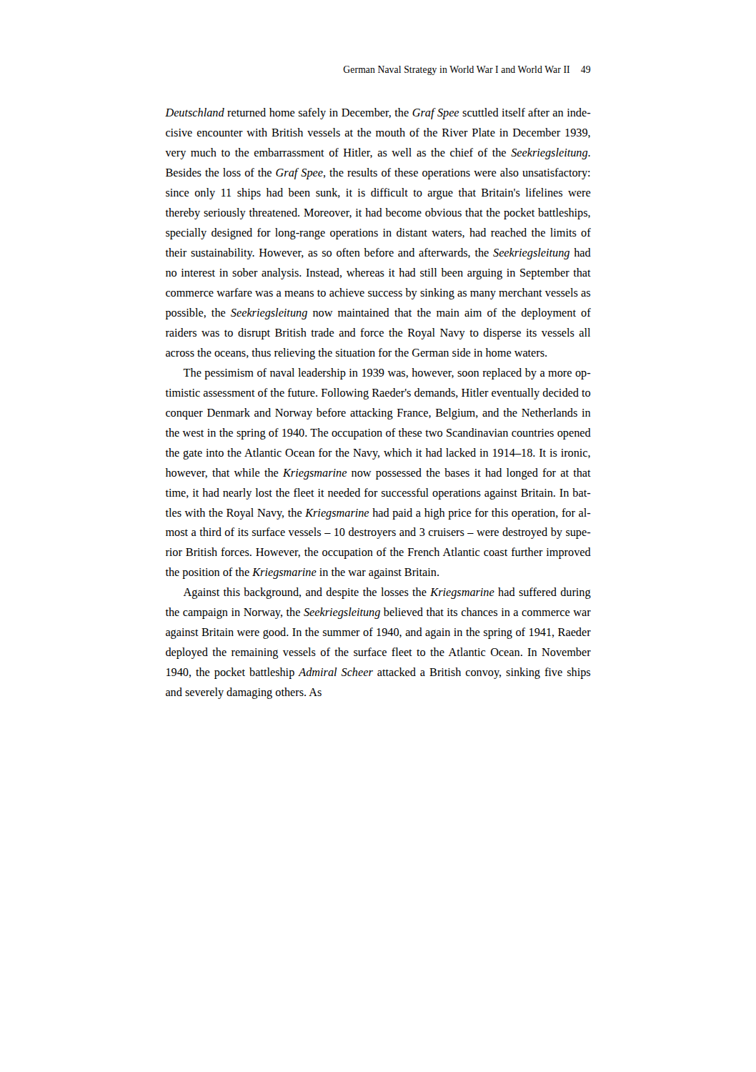German Naval Strategy in World War I and World War II49
Deutschland returned home safely in December, the Graf Spee scuttled itself after an indecisive encounter with British vessels at the mouth of the River Plate in December 1939, very much to the embarrassment of Hitler, as well as the chief of the Seekriegsleitung. Besides the loss of the Graf Spee, the results of these operations were also unsatisfactory: since only 11 ships had been sunk, it is difficult to argue that Britain's lifelines were thereby seriously threatened. Moreover, it had become obvious that the pocket battleships, specially designed for long-range operations in distant waters, had reached the limits of their sustainability. However, as so often before and afterwards, the Seekriegsleitung had no interest in sober analysis. Instead, whereas it had still been arguing in September that commerce warfare was a means to achieve success by sinking as many merchant vessels as possible, the Seekriegsleitung now maintained that the main aim of the deployment of raiders was to disrupt British trade and force the Royal Navy to disperse its vessels all across the oceans, thus relieving the situation for the German side in home waters.
The pessimism of naval leadership in 1939 was, however, soon replaced by a more optimistic assessment of the future. Following Raeder's demands, Hitler eventually decided to conquer Denmark and Norway before attacking France, Belgium, and the Netherlands in the west in the spring of 1940. The occupation of these two Scandinavian countries opened the gate into the Atlantic Ocean for the Navy, which it had lacked in 1914–18. It is ironic, however, that while the Kriegsmarine now possessed the bases it had longed for at that time, it had nearly lost the fleet it needed for successful operations against Britain. In battles with the Royal Navy, the Kriegsmarine had paid a high price for this operation, for almost a third of its surface vessels – 10 destroyers and 3 cruisers – were destroyed by superior British forces. However, the occupation of the French Atlantic coast further improved the position of the Kriegsmarine in the war against Britain.
Against this background, and despite the losses the Kriegsmarine had suffered during the campaign in Norway, the Seekriegsleitung believed that its chances in a commerce war against Britain were good. In the summer of 1940, and again in the spring of 1941, Raeder deployed the remaining vessels of the surface fleet to the Atlantic Ocean. In November 1940, the pocket battleship Admiral Scheer attacked a British convoy, sinking five ships and severely damaging others. As